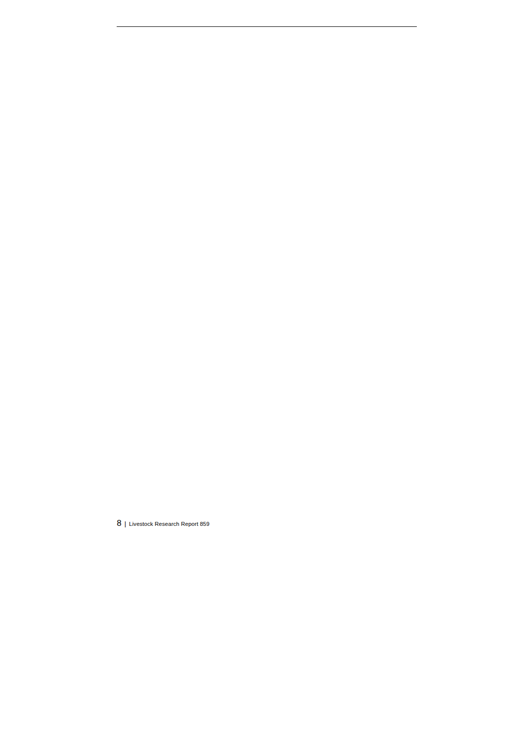8|Livestock Research Report 859